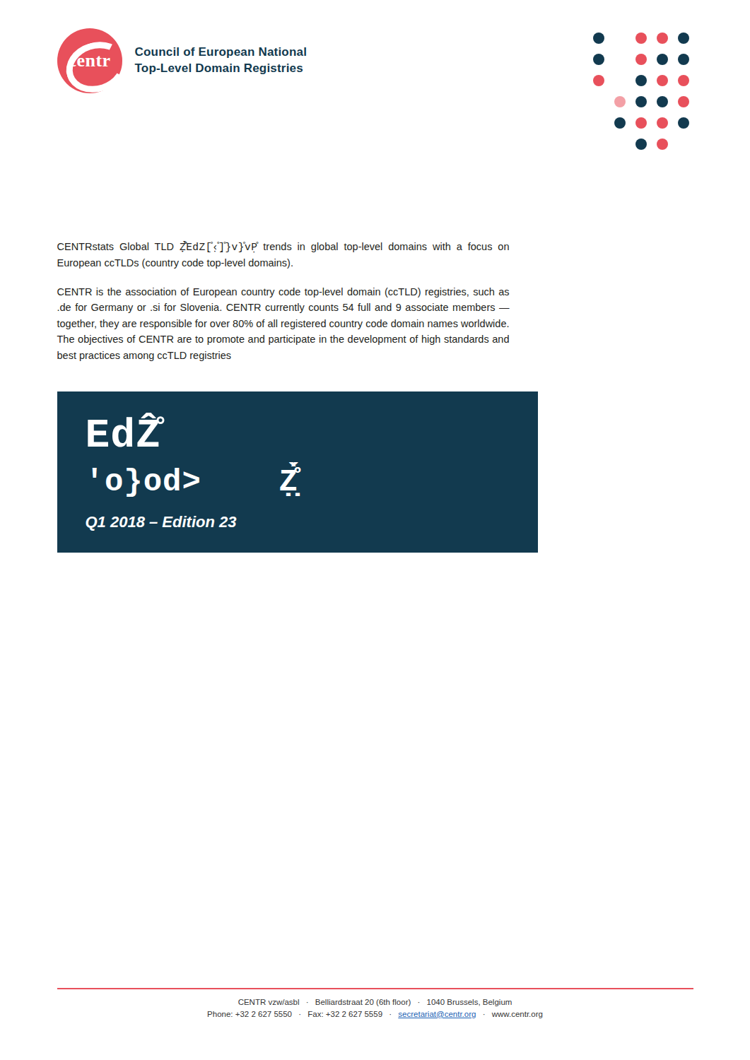centr
Council of European National
Top-Level Domain Registries
CENTRstats Global TLD Ẓ̣̀̊́̊EdZ[̣̊‹̣̊]̣̊}v}̣̊vP̣̊ trends in global top-level domains with a focus on European ccTLDs (country code top-level domains).
CENTR is the association of European country code top-level domain (ccTLD) registries, such as .de for Germany or .si for Slovenia. CENTR currently counts 54 full and 9 associate members — together, they are responsible for over 80% of all registered country code domain names worldwide. The objectives of CENTR are to promote and participate in the development of high standards and best practices among ccTLD registries
EdẐ̊
'o}od> Ẓ̣̀̊́̊
Q1 2018 – Edition 23
CENTR vzw/asbl · Belliardstraat 20 (6th floor) · 1040 Brussels, Belgium
Phone: +32 2 627 5550 · Fax: +32 2 627 5559 · secretariat@centr.org · www.centr.org